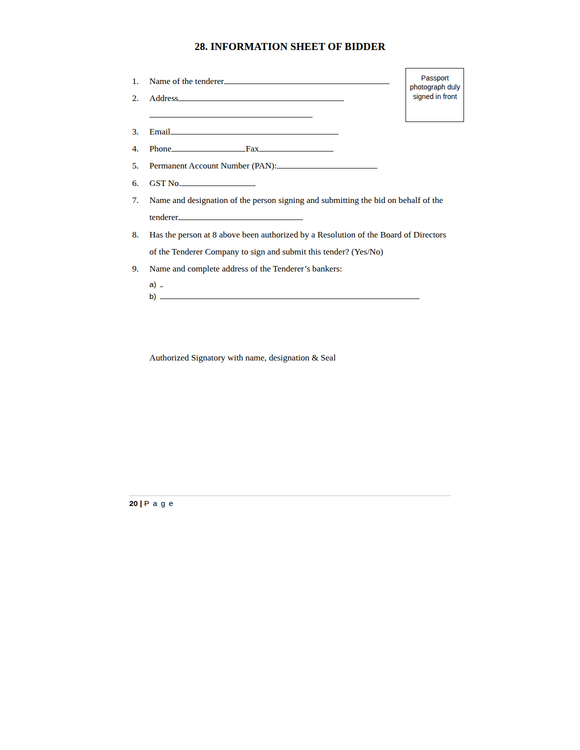28. INFORMATION SHEET OF BIDDER
Passport photograph duly signed in front
Name of the tenderer
Address
Email
Phone Fax
Permanent Account Number (PAN):
GST No.
Name and designation of the person signing and submitting the bid on behalf of the tenderer
Has the person at 8 above been authorized by a Resolution of the Board of Directors of the Tenderer Company to sign and submit this tender? (Yes/No)
Name and complete address of the Tenderer’s bankers:
a)
b)
Authorized Signatory with name, designation & Seal
20 | P a g e